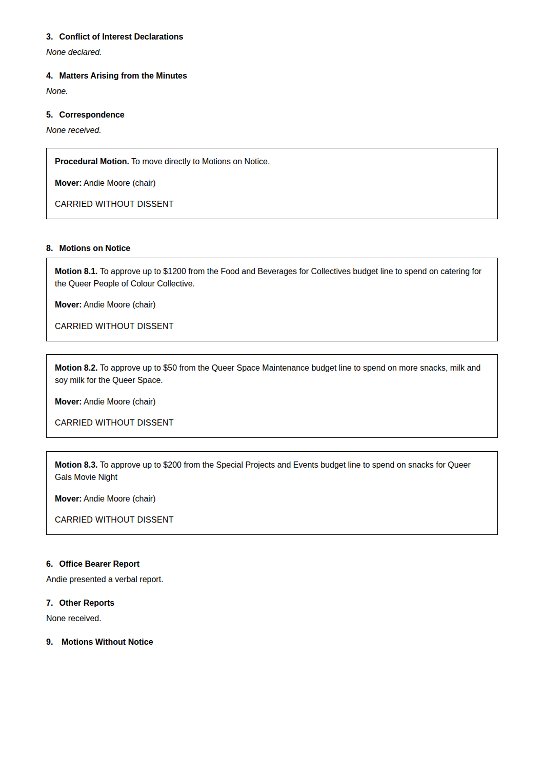3. Conflict of Interest Declarations
None declared.
4. Matters Arising from the Minutes
None.
5. Correspondence
None received.
Procedural Motion. To move directly to Motions on Notice.
Mover: Andie Moore (chair)
CARRIED WITHOUT DISSENT
8. Motions on Notice
Motion 8.1. To approve up to $1200 from the Food and Beverages for Collectives budget line to spend on catering for the Queer People of Colour Collective.
Mover: Andie Moore (chair)
CARRIED WITHOUT DISSENT
Motion 8.2. To approve up to $50 from the Queer Space Maintenance budget line to spend on more snacks, milk and soy milk for the Queer Space.
Mover: Andie Moore (chair)
CARRIED WITHOUT DISSENT
Motion 8.3. To approve up to $200 from the Special Projects and Events budget line to spend on snacks for Queer Gals Movie Night
Mover: Andie Moore (chair)
CARRIED WITHOUT DISSENT
6. Office Bearer Report
Andie presented a verbal report.
7. Other Reports
None received.
9. Motions Without Notice